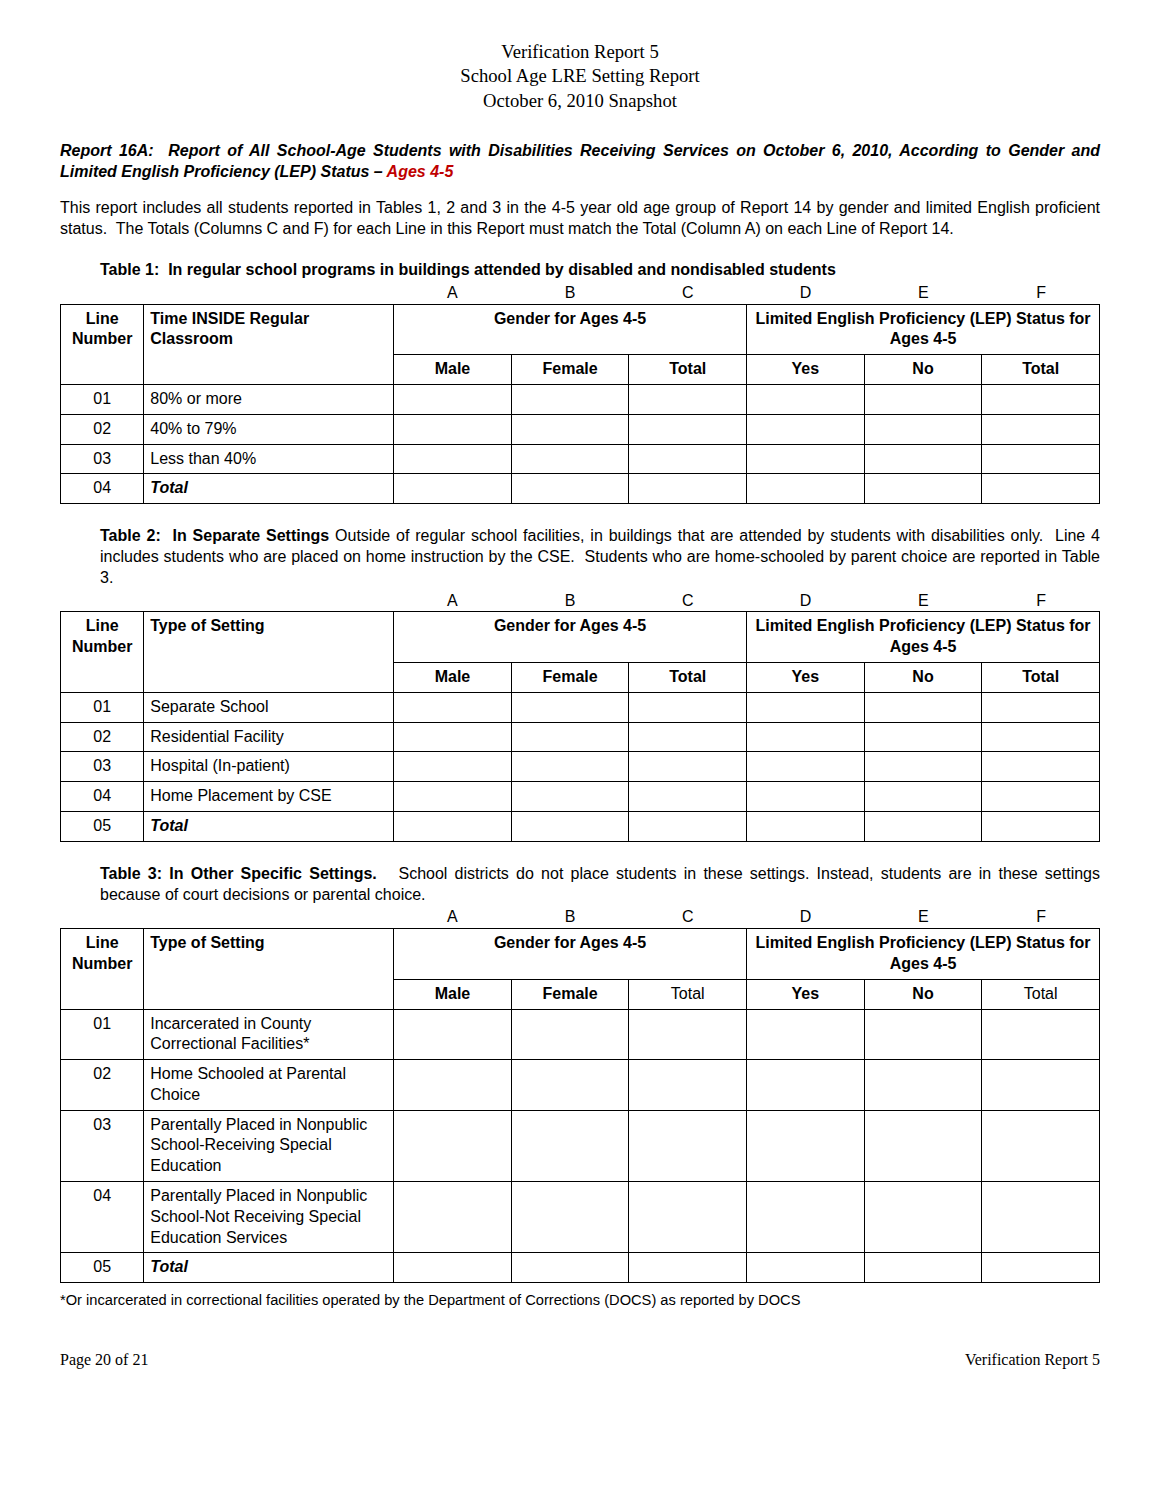Verification Report 5
School Age LRE Setting Report
October 6, 2010 Snapshot
Report 16A: Report of All School-Age Students with Disabilities Receiving Services on October 6, 2010, According to Gender and Limited English Proficiency (LEP) Status – Ages 4-5
This report includes all students reported in Tables 1, 2 and 3 in the 4-5 year old age group of Report 14 by gender and limited English proficient status. The Totals (Columns C and F) for each Line in this Report must match the Total (Column A) on each Line of Report 14.
Table 1: In regular school programs in buildings attended by disabled and nondisabled students
| | | A | B | C | D | E | F |
| Line Number | Time INSIDE Regular Classroom | Gender for Ages 4-5 | Limited English Proficiency (LEP) Status for Ages 4-5 |
| --- | --- | --- | --- |
| Male | Female | Total | Yes | No | Total |
| 01 | 80% or more | | | | | | |
| 02 | 40% to 79% | | | | | | |
| 03 | Less than 40% | | | | | | |
| 04 | Total | | | | | | |
Table 2: In Separate Settings Outside of regular school facilities, in buildings that are attended by students with disabilities only. Line 4 includes students who are placed on home instruction by the CSE. Students who are home-schooled by parent choice are reported in Table 3.
| | | A | B | C | D | E | F |
| Line Number | Type of Setting | Gender for Ages 4-5 | Limited English Proficiency (LEP) Status for Ages 4-5 |
| --- | --- | --- | --- |
| Male | Female | Total | Yes | No | Total |
| 01 | Separate School | | | | | | |
| 02 | Residential Facility | | | | | | |
| 03 | Hospital (In-patient) | | | | | | |
| 04 | Home Placement by CSE | | | | | | |
| 05 | Total | | | | | | |
Table 3: In Other Specific Settings. School districts do not place students in these settings. Instead, students are in these settings because of court decisions or parental choice.
| | | A | B | C | D | E | F |
| Line Number | Type of Setting | Gender for Ages 4-5 | Limited English Proficiency (LEP) Status for Ages 4-5 |
| --- | --- | --- | --- |
| Male | Female | Total | Yes | No | Total |
| 01 | Incarcerated in County Correctional Facilities* | | | | | | |
| 02 | Home Schooled at Parental Choice | | | | | | |
| 03 | Parentally Placed in Nonpublic School-Receiving Special Education | | | | | | |
| 04 | Parentally Placed in Nonpublic School-Not Receiving Special Education Services | | | | | | |
| 05 | Total | | | | | | |
*Or incarcerated in correctional facilities operated by the Department of Corrections (DOCS) as reported by DOCS
Page 20 of 21
Verification Report 5